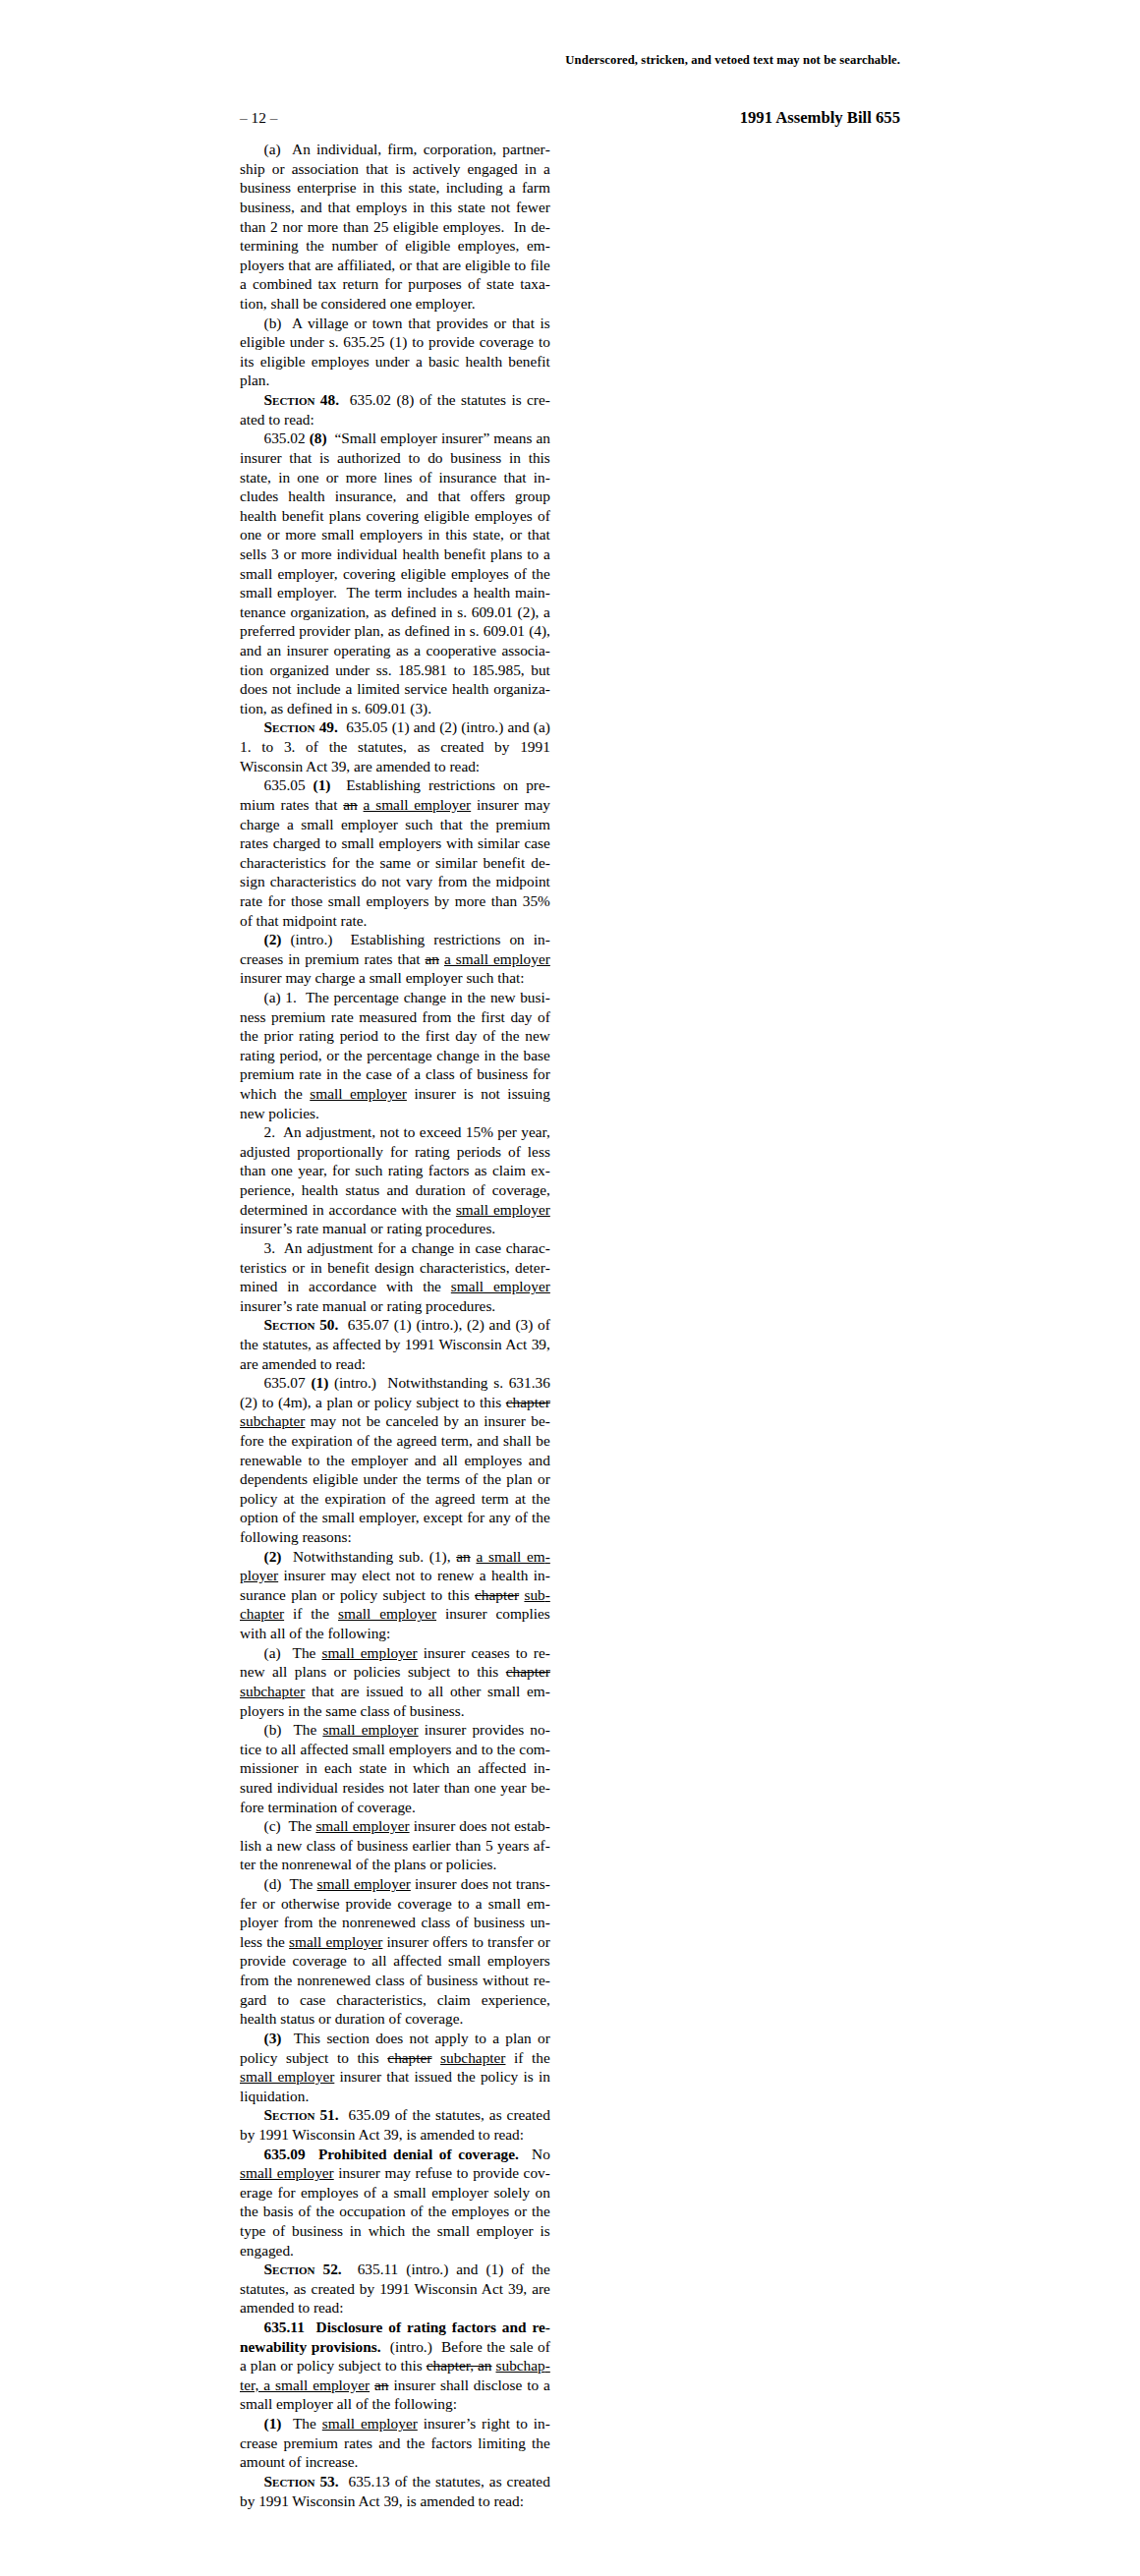Underscored, stricken, and vetoed text may not be searchable.
– 12 – 1991 Assembly Bill 655
(a) An individual, firm, corporation, partnership or association that is actively engaged in a business enterprise in this state, including a farm business, and that employs in this state not fewer than 2 nor more than 25 eligible employes. In determining the number of eligible employes, employers that are affiliated, or that are eligible to file a combined tax return for purposes of state taxation, shall be considered one employer.
(b) A village or town that provides or that is eligible under s. 635.25 (1) to provide coverage to its eligible employes under a basic health benefit plan.
Section 48. 635.02 (8) of the statutes is created to read:
635.02 (8) “Small employer insurer” means an insurer that is authorized to do business in this state, in one or more lines of insurance that includes health insurance, and that offers group health benefit plans covering eligible employes of one or more small employers in this state, or that sells 3 or more individual health benefit plans to a small employer, covering eligible employes of the small employer. The term includes a health maintenance organization, as defined in s. 609.01 (2), a preferred provider plan, as defined in s. 609.01 (4), and an insurer operating as a cooperative association organized under ss. 185.981 to 185.985, but does not include a limited service health organization, as defined in s. 609.01 (3).
Section 49. 635.05 (1) and (2) (intro.) and (a) 1. to 3. of the statutes, as created by 1991 Wisconsin Act 39, are amended to read:
635.05 (1) Establishing restrictions on premium rates that an a small employer insurer may charge a small employer such that the premium rates charged to small employers with similar case characteristics for the same or similar benefit design characteristics do not vary from the midpoint rate for those small employers by more than 35% of that midpoint rate.
(2) (intro.) Establishing restrictions on increases in premium rates that an a small employer insurer may charge a small employer such that:
(a) 1. The percentage change in the new business premium rate measured from the first day of the prior rating period to the first day of the new rating period, or the percentage change in the base premium rate in the case of a class of business for which the small employer insurer is not issuing new policies.
2. An adjustment, not to exceed 15% per year, adjusted proportionally for rating periods of less than one year, for such rating factors as claim experience, health status and duration of coverage, determined in accordance with the small employer insurer’s rate manual or rating procedures.
3. An adjustment for a change in case characteristics or in benefit design characteristics, determined in accordance with the small employer insurer’s rate manual or rating procedures.
Section 50. 635.07 (1) (intro.), (2) and (3) of the statutes, as affected by 1991 Wisconsin Act 39, are amended to read:
635.07 (1) (intro.) Notwithstanding s. 631.36 (2) to (4m), a plan or policy subject to this chapter subchapter may not be canceled by an insurer before the expiration of the agreed term, and shall be renewable to the employer and all employes and dependents eligible under the terms of the plan or policy at the expiration of the agreed term at the option of the small employer, except for any of the following reasons:
(2) Notwithstanding sub. (1), an a small employer insurer may elect not to renew a health insurance plan or policy subject to this chapter subchapter if the small employer insurer complies with all of the following:
(a) The small employer insurer ceases to renew all plans or policies subject to this chapter subchapter that are issued to all other small employers in the same class of business.
(b) The small employer insurer provides notice to all affected small employers and to the commissioner in each state in which an affected insured individual resides not later than one year before termination of coverage.
(c) The small employer insurer does not establish a new class of business earlier than 5 years after the nonrenewal of the plans or policies.
(d) The small employer insurer does not transfer or otherwise provide coverage to a small employer from the nonrenewed class of business unless the small employer insurer offers to transfer or provide coverage to all affected small employers from the nonrenewed class of business without regard to case characteristics, claim experience, health status or duration of coverage.
(3) This section does not apply to a plan or policy subject to this chapter subchapter if the small employer insurer that issued the policy is in liquidation.
Section 51. 635.09 of the statutes, as created by 1991 Wisconsin Act 39, is amended to read:
635.09 Prohibited denial of coverage. No small employer insurer may refuse to provide coverage for employes of a small employer solely on the basis of the occupation of the employes or the type of business in which the small employer is engaged.
Section 52. 635.11 (intro.) and (1) of the statutes, as created by 1991 Wisconsin Act 39, are amended to read:
635.11 Disclosure of rating factors and renewability provisions. (intro.) Before the sale of a plan or policy subject to this chapter, an subchapter, a small employer an insurer shall disclose to a small employer all of the following:
(1) The small employer insurer’s right to increase premium rates and the factors limiting the amount of increase.
Section 53. 635.13 of the statutes, as created by 1991 Wisconsin Act 39, is amended to read: